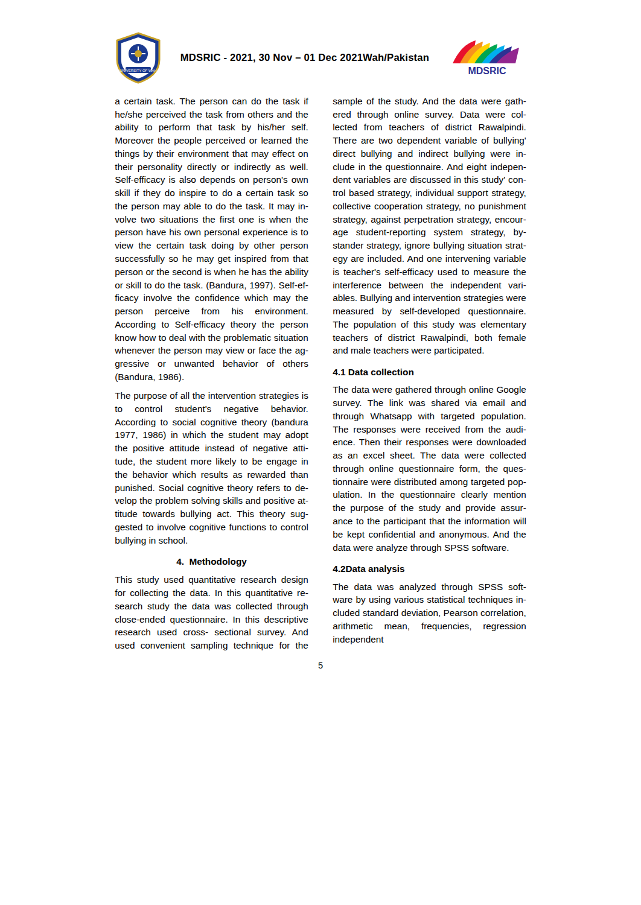UNIVERSITY OF WAH
MDSRIC - 2021, 30 Nov – 01 Dec 2021Wah/Pakistan
MDSRIC
a certain task. The person can do the task if he/she perceived the task from others and the ability to perform that task by his/her self. Moreover the people perceived or learned the things by their environment that may effect on their personality directly or indirectly as well. Self-efficacy is also depends on person's own skill if they do inspire to do a certain task so the person may able to do the task. It may involve two situations the first one is when the person have his own personal experience is to view the certain task doing by other person successfully so he may get inspired from that person or the second is when he has the ability or skill to do the task. (Bandura, 1997). Self-efficacy involve the confidence which may the person perceive from his environment. According to Self-efficacy theory the person know how to deal with the problematic situation whenever the person may view or face the aggressive or unwanted behavior of others (Bandura, 1986).
The purpose of all the intervention strategies is to control student's negative behavior. According to social cognitive theory (bandura 1977, 1986) in which the student may adopt the positive attitude instead of negative attitude, the student more likely to be engage in the behavior which results as rewarded than punished. Social cognitive theory refers to develop the problem solving skills and positive attitude towards bullying act. This theory suggested to involve cognitive functions to control bullying in school.
4. Methodology
This study used quantitative research design for collecting the data. In this quantitative research study the data was collected through close-ended questionnaire. In this descriptive research used cross- sectional survey. And used convenient sampling technique for the sample of the study. And the data were gathered through online survey. Data were collected from teachers of district Rawalpindi. There are two dependent variable of bullying' direct bullying and indirect bullying were include in the questionnaire. And eight independent variables are discussed in this study' control based strategy, individual support strategy, collective cooperation strategy, no punishment strategy, against perpetration strategy, encourage student-reporting system strategy, bystander strategy, ignore bullying situation strategy are included. And one intervening variable is teacher's self-efficacy used to measure the interference between the independent variables. Bullying and intervention strategies were measured by self-developed questionnaire. The population of this study was elementary teachers of district Rawalpindi, both female and male teachers were participated.
4.1 Data collection
The data were gathered through online Google survey. The link was shared via email and through Whatsapp with targeted population. The responses were received from the audience. Then their responses were downloaded as an excel sheet. The data were collected through online questionnaire form, the questionnaire were distributed among targeted population. In the questionnaire clearly mention the purpose of the study and provide assurance to the participant that the information will be kept confidential and anonymous. And the data were analyze through SPSS software.
4.2Data analysis
The data was analyzed through SPSS software by using various statistical techniques included standard deviation, Pearson correlation, arithmetic mean, frequencies, regression independent
5